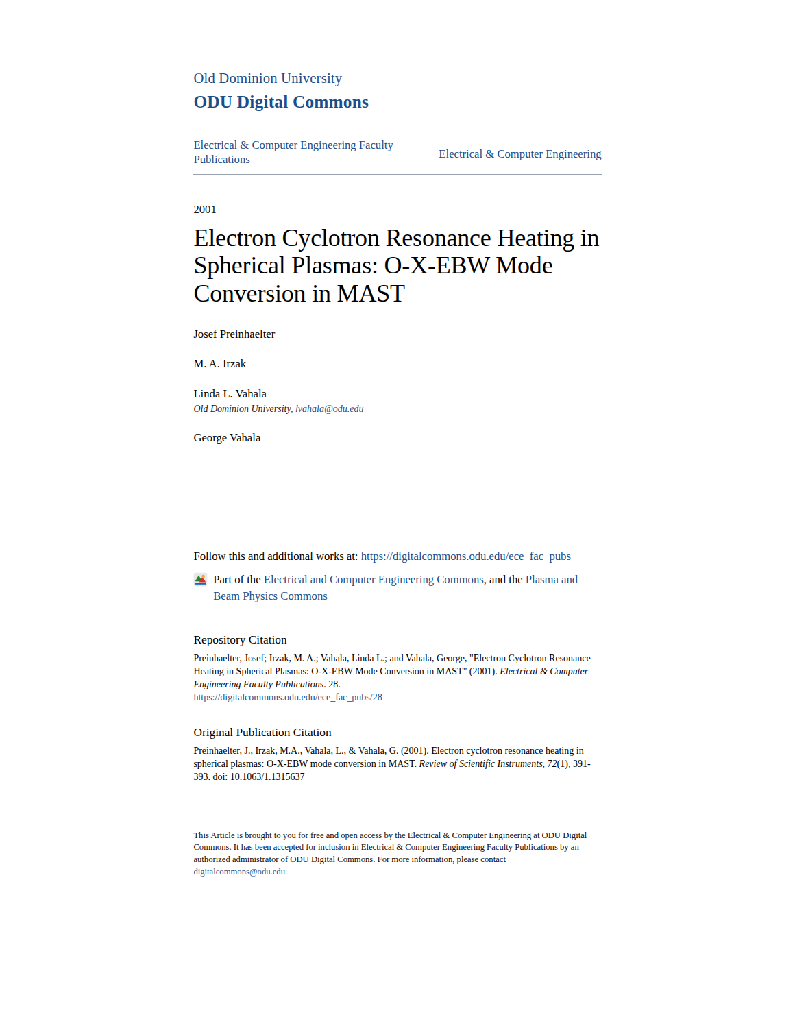Old Dominion University
ODU Digital Commons
Electrical & Computer Engineering Faculty Publications
Electrical & Computer Engineering
2001
Electron Cyclotron Resonance Heating in Spherical Plasmas: O-X-EBW Mode Conversion in MAST
Josef Preinhaelter
M. A. Irzak
Linda L. Vahala
Old Dominion University, lvahala@odu.edu
George Vahala
Follow this and additional works at: https://digitalcommons.odu.edu/ece_fac_pubs
Part of the Electrical and Computer Engineering Commons, and the Plasma and Beam Physics Commons
Repository Citation
Preinhaelter, Josef; Irzak, M. A.; Vahala, Linda L.; and Vahala, George, "Electron Cyclotron Resonance Heating in Spherical Plasmas: O-X-EBW Mode Conversion in MAST" (2001). Electrical & Computer Engineering Faculty Publications. 28.
https://digitalcommons.odu.edu/ece_fac_pubs/28
Original Publication Citation
Preinhaelter, J., Irzak, M.A., Vahala, L., & Vahala, G. (2001). Electron cyclotron resonance heating in spherical plasmas: O-X-EBW mode conversion in MAST. Review of Scientific Instruments, 72(1), 391-393. doi: 10.1063/1.1315637
This Article is brought to you for free and open access by the Electrical & Computer Engineering at ODU Digital Commons. It has been accepted for inclusion in Electrical & Computer Engineering Faculty Publications by an authorized administrator of ODU Digital Commons. For more information, please contact digitalcommons@odu.edu.